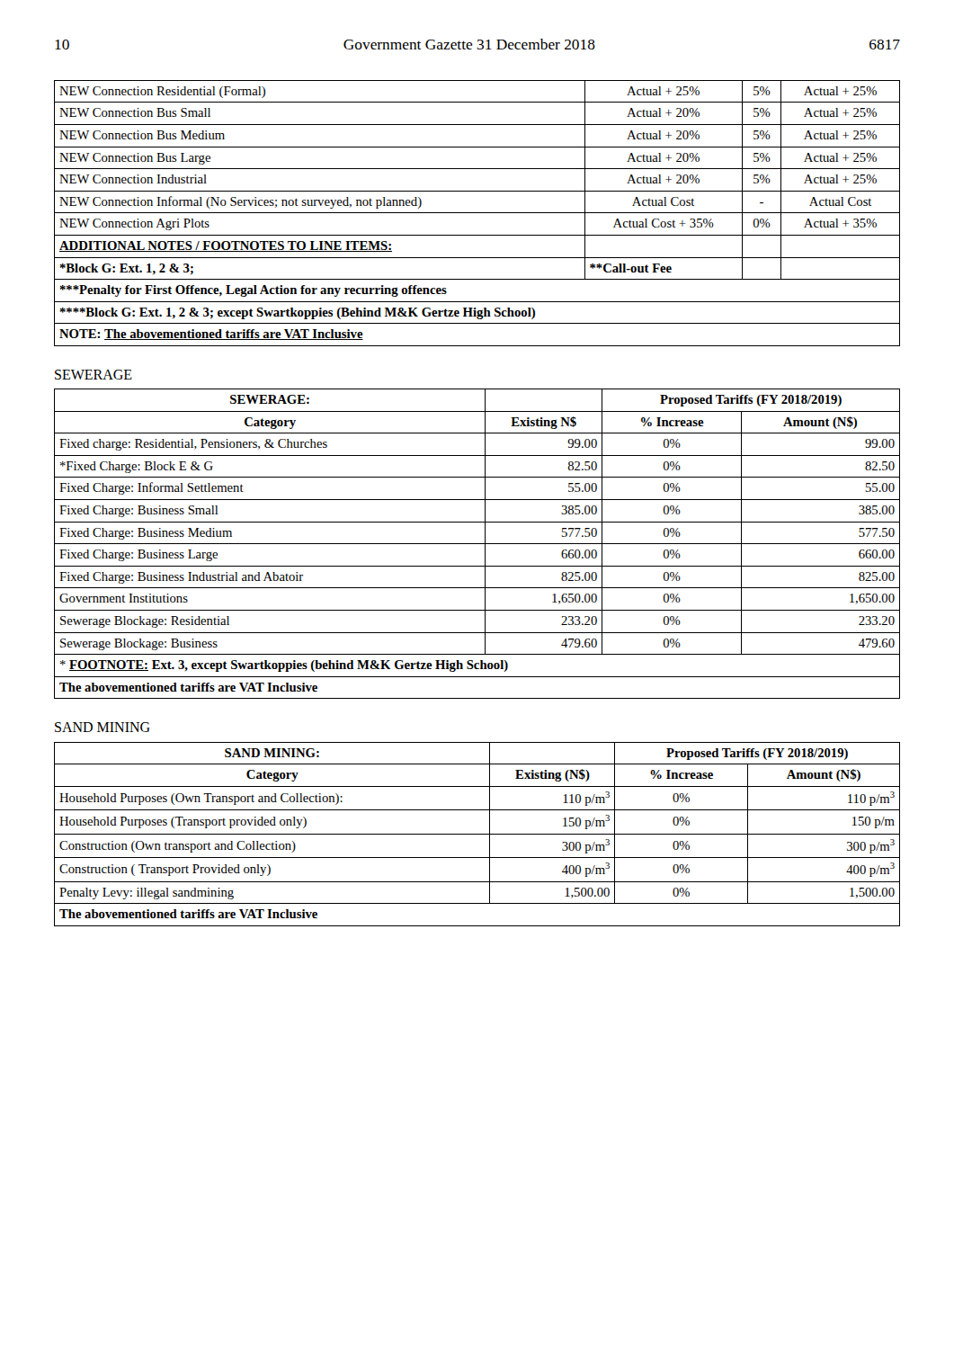10
Government Gazette 31 December 2018
6817
| NEW Connection Residential (Formal) | Actual + 25% | 5% | Actual + 25% |
| NEW Connection Bus Small | Actual + 20% | 5% | Actual + 25% |
| NEW Connection Bus Medium | Actual + 20% | 5% | Actual + 25% |
| NEW Connection Bus Large | Actual + 20% | 5% | Actual + 25% |
| NEW Connection Industrial | Actual + 20% | 5% | Actual + 25% |
| NEW Connection Informal (No Services; not surveyed, not planned) | Actual Cost | - | Actual Cost |
| NEW Connection Agri Plots | Actual Cost + 35% | 0% | Actual + 35% |
| ADDITIONAL NOTES / FOOTNOTES TO LINE ITEMS: | | | |
| *Block G: Ext. 1, 2 & 3; | **Call-out Fee | | |
| ***Penalty for First Offence, Legal Action for any recurring offences |
| ****Block G: Ext. 1, 2 & 3; except Swartkoppies (Behind M&K Gertze High School) |
| NOTE: The abovementioned tariffs are VAT Inclusive |
SEWERAGE
| SEWERAGE: | | Proposed Tariffs (FY 2018/2019) |
| Category | Existing N$ | % Increase | Amount (N$) |
| Fixed charge: Residential, Pensioners, & Churches | 99.00 | 0% | 99.00 |
| *Fixed Charge: Block E & G | 82.50 | 0% | 82.50 |
| Fixed Charge: Informal Settlement | 55.00 | 0% | 55.00 |
| Fixed Charge: Business Small | 385.00 | 0% | 385.00 |
| Fixed Charge: Business Medium | 577.50 | 0% | 577.50 |
| Fixed Charge: Business Large | 660.00 | 0% | 660.00 |
| Fixed Charge: Business Industrial and Abatoir | 825.00 | 0% | 825.00 |
| Government Institutions | 1,650.00 | 0% | 1,650.00 |
| Sewerage Blockage: Residential | 233.20 | 0% | 233.20 |
| Sewerage Blockage: Business | 479.60 | 0% | 479.60 |
| * FOOTNOTE: Ext. 3, except Swartkoppies (behind M&K Gertze High School) |
| The abovementioned tariffs are VAT Inclusive |
SAND MINING
| SAND MINING: | | Proposed Tariffs (FY 2018/2019) |
| Category | Existing (N$) | % Increase | Amount (N$) |
| Household Purposes (Own Transport and Collection): | 110 p/m 3 | 0% | 110 p/m 3 |
| Household Purposes (Transport provided only) | 150 p/m 3 | 0% | 150 p/m |
| Construction (Own transport and Collection) | 300 p/m 3 | 0% | 300 p/m 3 |
| Construction ( Transport Provided only) | 400 p/m 3 | 0% | 400 p/m 3 |
| Penalty Levy: illegal sandmining | 1,500.00 | 0% | 1,500.00 |
| The abovementioned tariffs are VAT Inclusive |